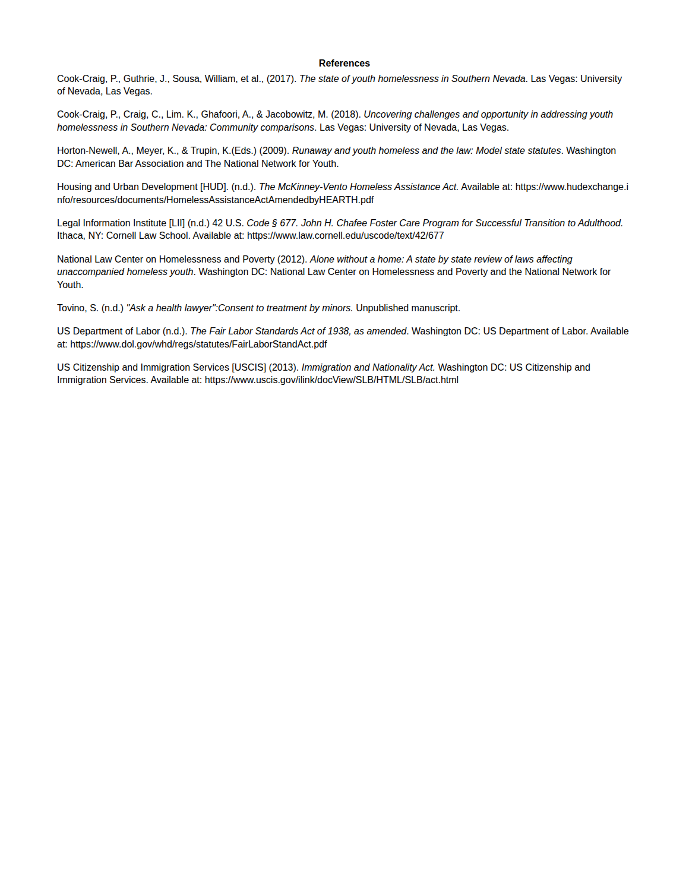References
Cook-Craig, P., Guthrie, J., Sousa, William, et al., (2017). The state of youth homelessness in Southern Nevada. Las Vegas: University of Nevada, Las Vegas.
Cook-Craig, P., Craig, C., Lim. K., Ghafoori, A., & Jacobowitz, M. (2018). Uncovering challenges and opportunity in addressing youth homelessness in Southern Nevada: Community comparisons. Las Vegas: University of Nevada, Las Vegas.
Horton-Newell, A., Meyer, K., & Trupin, K.(Eds.) (2009). Runaway and youth homeless and the law: Model state statutes. Washington DC: American Bar Association and The National Network for Youth.
Housing and Urban Development [HUD]. (n.d.). The McKinney-Vento Homeless Assistance Act. Available at: https://www.hudexchange.info/resources/documents/HomelessAssistanceActAmendedbyHEARTH.pdf
Legal Information Institute [LII] (n.d.) 42 U.S. Code § 677. John H. Chafee Foster Care Program for Successful Transition to Adulthood. Ithaca, NY: Cornell Law School. Available at: https://www.law.cornell.edu/uscode/text/42/677
National Law Center on Homelessness and Poverty (2012). Alone without a home: A state by state review of laws affecting unaccompanied homeless youth. Washington DC: National Law Center on Homelessness and Poverty and the National Network for Youth.
Tovino, S. (n.d.) "Ask a health lawyer":Consent to treatment by minors. Unpublished manuscript.
US Department of Labor (n.d.). The Fair Labor Standards Act of 1938, as amended. Washington DC: US Department of Labor. Available at: https://www.dol.gov/whd/regs/statutes/FairLaborStandAct.pdf
US Citizenship and Immigration Services [USCIS] (2013). Immigration and Nationality Act. Washington DC: US Citizenship and Immigration Services. Available at: https://www.uscis.gov/ilink/docView/SLB/HTML/SLB/act.html